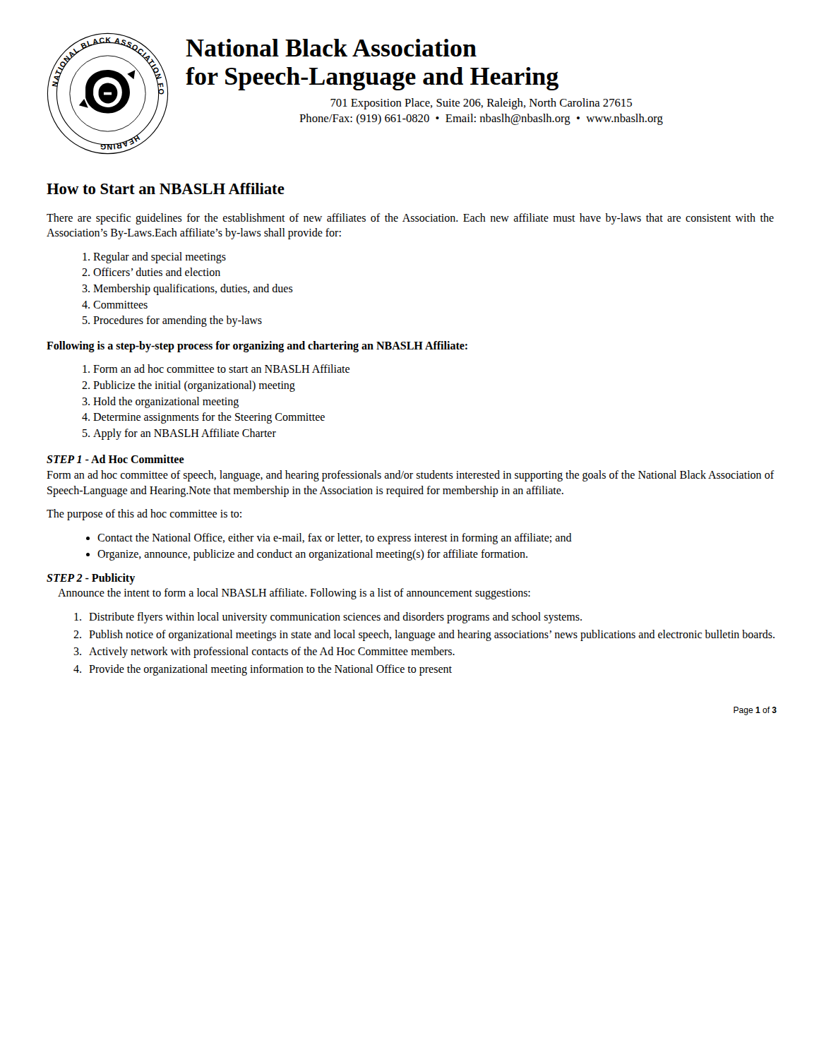NATIONAL BLACK ASSOCIATION FOR SPEECH-LANGUAGE AND HEARING
National Black Association
for Speech-Language and Hearing
701 Exposition Place, Suite 206, Raleigh, North Carolina 27615
Phone/Fax: (919) 661-0820 • Email: nbaslh@nbaslh.org • www.nbaslh.org
How to Start an NBASLH Affiliate
There are specific guidelines for the establishment of new affiliates of the Association. Each new affiliate must have by-laws that are consistent with the Association’s By-Laws.Each affiliate’s by-laws shall provide for:
Regular and special meetings
Officers’ duties and election
Membership qualifications, duties, and dues
Committees
Procedures for amending the by-laws
Following is a step-by-step process for organizing and chartering an NBASLH Affiliate:
Form an ad hoc committee to start an NBASLH Affiliate
Publicize the initial (organizational) meeting
Hold the organizational meeting
Determine assignments for the Steering Committee
Apply for an NBASLH Affiliate Charter
STEP 1 - Ad Hoc Committee
Form an ad hoc committee of speech, language, and hearing professionals and/or students interested in supporting the goals of the National Black Association of Speech-Language and Hearing.Note that membership in the Association is required for membership in an affiliate.
The purpose of this ad hoc committee is to:
Contact the National Office, either via e-mail, fax or letter, to express interest in forming an affiliate; and
Organize, announce, publicize and conduct an organizational meeting(s) for affiliate formation.
STEP 2 - Publicity
Announce the intent to form a local NBASLH affiliate. Following is a list of announcement suggestions:
Distribute flyers within local university communication sciences and disorders programs and school systems.
Publish notice of organizational meetings in state and local speech, language and hearing associations’ news publications and electronic bulletin boards.
Actively network with professional contacts of the Ad Hoc Committee members.
Provide the organizational meeting information to the National Office to present
Page 1 of 3